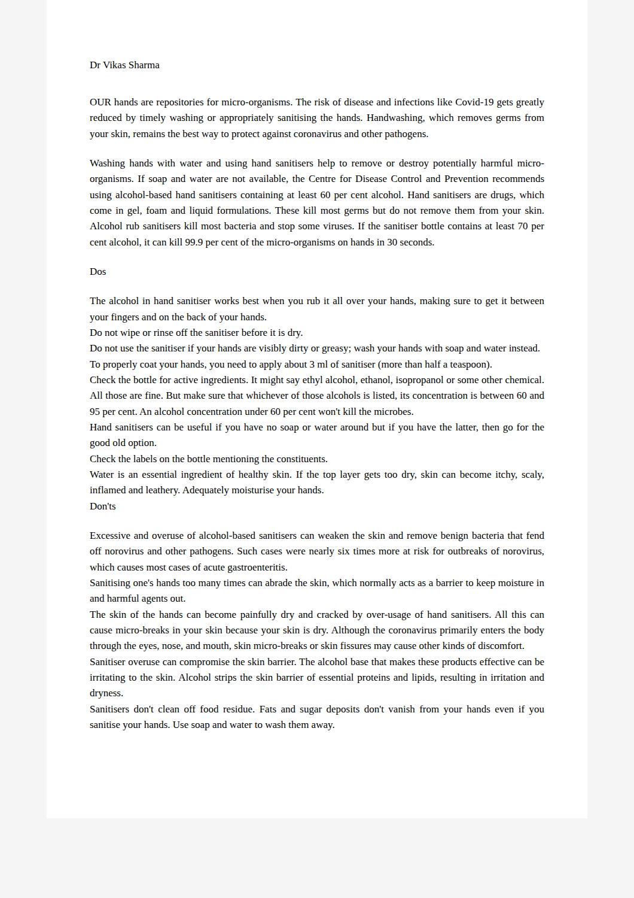Dr Vikas Sharma
OUR hands are repositories for micro-organisms. The risk of disease and infections like Covid-19 gets greatly reduced by timely washing or appropriately sanitising the hands. Handwashing, which removes germs from your skin, remains the best way to protect against coronavirus and other pathogens.
Washing hands with water and using hand sanitisers help to remove or destroy potentially harmful micro-organisms. If soap and water are not available, the Centre for Disease Control and Prevention recommends using alcohol-based hand sanitisers containing at least 60 per cent alcohol. Hand sanitisers are drugs, which come in gel, foam and liquid formulations. These kill most germs but do not remove them from your skin. Alcohol rub sanitisers kill most bacteria and stop some viruses. If the sanitiser bottle contains at least 70 per cent alcohol, it can kill 99.9 per cent of the micro-organisms on hands in 30 seconds.
Dos
The alcohol in hand sanitiser works best when you rub it all over your hands, making sure to get it between your fingers and on the back of your hands.
Do not wipe or rinse off the sanitiser before it is dry.
Do not use the sanitiser if your hands are visibly dirty or greasy; wash your hands with soap and water instead.
To properly coat your hands, you need to apply about 3 ml of sanitiser (more than half a teaspoon).
Check the bottle for active ingredients. It might say ethyl alcohol, ethanol, isopropanol or some other chemical. All those are fine. But make sure that whichever of those alcohols is listed, its concentration is between 60 and 95 per cent. An alcohol concentration under 60 per cent won't kill the microbes.
Hand sanitisers can be useful if you have no soap or water around but if you have the latter, then go for the good old option.
Check the labels on the bottle mentioning the constituents.
Water is an essential ingredient of healthy skin. If the top layer gets too dry, skin can become itchy, scaly, inflamed and leathery. Adequately moisturise your hands.
Don'ts
Excessive and overuse of alcohol-based sanitisers can weaken the skin and remove benign bacteria that fend off norovirus and other pathogens. Such cases were nearly six times more at risk for outbreaks of norovirus, which causes most cases of acute gastroenteritis.
Sanitising one's hands too many times can abrade the skin, which normally acts as a barrier to keep moisture in and harmful agents out.
The skin of the hands can become painfully dry and cracked by over-usage of hand sanitisers. All this can cause micro-breaks in your skin because your skin is dry. Although the coronavirus primarily enters the body through the eyes, nose, and mouth, skin micro-breaks or skin fissures may cause other kinds of discomfort.
Sanitiser overuse can compromise the skin barrier. The alcohol base that makes these products effective can be irritating to the skin. Alcohol strips the skin barrier of essential proteins and lipids, resulting in irritation and dryness.
Sanitisers don't clean off food residue. Fats and sugar deposits don't vanish from your hands even if you sanitise your hands. Use soap and water to wash them away.